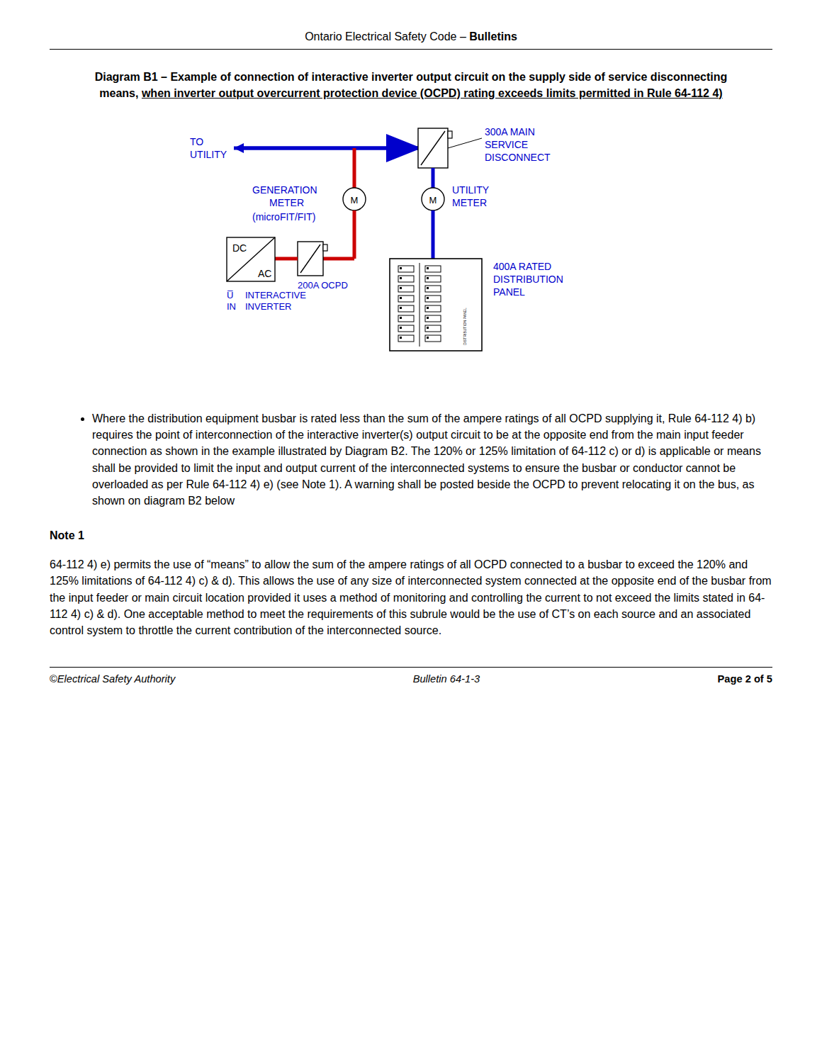Ontario Electrical Safety Code – Bulletins
Diagram B1 – Example of connection of interactive inverter output circuit on the supply side of service disconnecting means, when inverter output overcurrent protection device (OCPD) rating exceeds limits permitted in Rule 64-112 4)
TO UTILITY 300A MAIN SERVICE DISCONNECT M UTILITY METER M GENERATION METER (microFIT/FIT) 200A OCPD DC AC U̅ IN INTERACTIVE INVERTER DISTRIBUTION PANEL 400A RATED DISTRIBUTION PANEL
Where the distribution equipment busbar is rated less than the sum of the ampere ratings of all OCPD supplying it, Rule 64-112 4) b) requires the point of interconnection of the interactive inverter(s) output circuit to be at the opposite end from the main input feeder connection as shown in the example illustrated by Diagram B2. The 120% or 125% limitation of 64-112 c) or d) is applicable or means shall be provided to limit the input and output current of the interconnected systems to ensure the busbar or conductor cannot be overloaded as per Rule 64-112 4) e) (see Note 1). A warning shall be posted beside the OCPD to prevent relocating it on the bus, as shown on diagram B2 below
Note 1
64-112 4) e) permits the use of “means” to allow the sum of the ampere ratings of all OCPD connected to a busbar to exceed the 120% and 125% limitations of 64-112 4) c) & d). This allows the use of any size of interconnected system connected at the opposite end of the busbar from the input feeder or main circuit location provided it uses a method of monitoring and controlling the current to not exceed the limits stated in 64-112 4) c) & d). One acceptable method to meet the requirements of this subrule would be the use of CT’s on each source and an associated control system to throttle the current contribution of the interconnected source.
©Electrical Safety Authority
Bulletin 64-1-3
Page 2 of 5